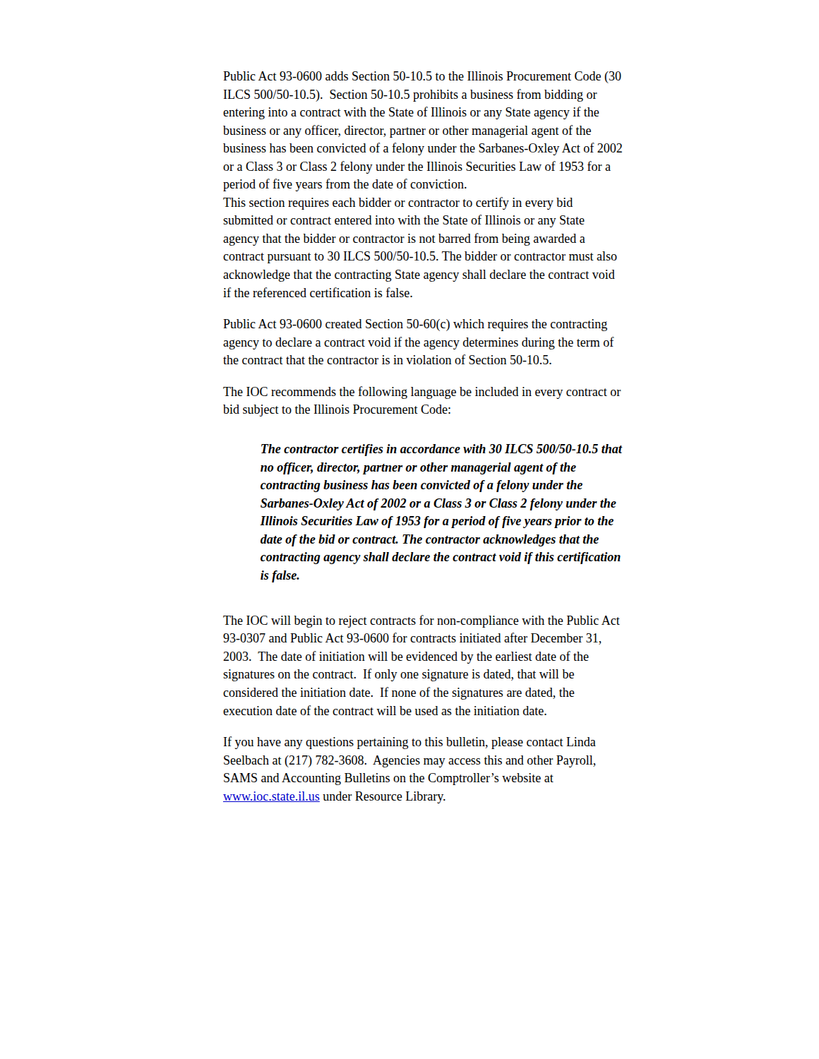Public Act 93-0600 adds Section 50-10.5 to the Illinois Procurement Code (30 ILCS 500/50-10.5). Section 50-10.5 prohibits a business from bidding or entering into a contract with the State of Illinois or any State agency if the business or any officer, director, partner or other managerial agent of the business has been convicted of a felony under the Sarbanes-Oxley Act of 2002 or a Class 3 or Class 2 felony under the Illinois Securities Law of 1953 for a period of five years from the date of conviction.
This section requires each bidder or contractor to certify in every bid submitted or contract entered into with the State of Illinois or any State agency that the bidder or contractor is not barred from being awarded a contract pursuant to 30 ILCS 500/50-10.5. The bidder or contractor must also acknowledge that the contracting State agency shall declare the contract void if the referenced certification is false.
Public Act 93-0600 created Section 50-60(c) which requires the contracting agency to declare a contract void if the agency determines during the term of the contract that the contractor is in violation of Section 50-10.5.
The IOC recommends the following language be included in every contract or bid subject to the Illinois Procurement Code:
The contractor certifies in accordance with 30 ILCS 500/50-10.5 that no officer, director, partner or other managerial agent of the contracting business has been convicted of a felony under the Sarbanes-Oxley Act of 2002 or a Class 3 or Class 2 felony under the Illinois Securities Law of 1953 for a period of five years prior to the date of the bid or contract. The contractor acknowledges that the contracting agency shall declare the contract void if this certification is false.
The IOC will begin to reject contracts for non-compliance with the Public Act 93-0307 and Public Act 93-0600 for contracts initiated after December 31, 2003. The date of initiation will be evidenced by the earliest date of the signatures on the contract. If only one signature is dated, that will be considered the initiation date. If none of the signatures are dated, the execution date of the contract will be used as the initiation date.
If you have any questions pertaining to this bulletin, please contact Linda Seelbach at (217) 782-3608. Agencies may access this and other Payroll, SAMS and Accounting Bulletins on the Comptroller’s website at www.ioc.state.il.us under Resource Library.